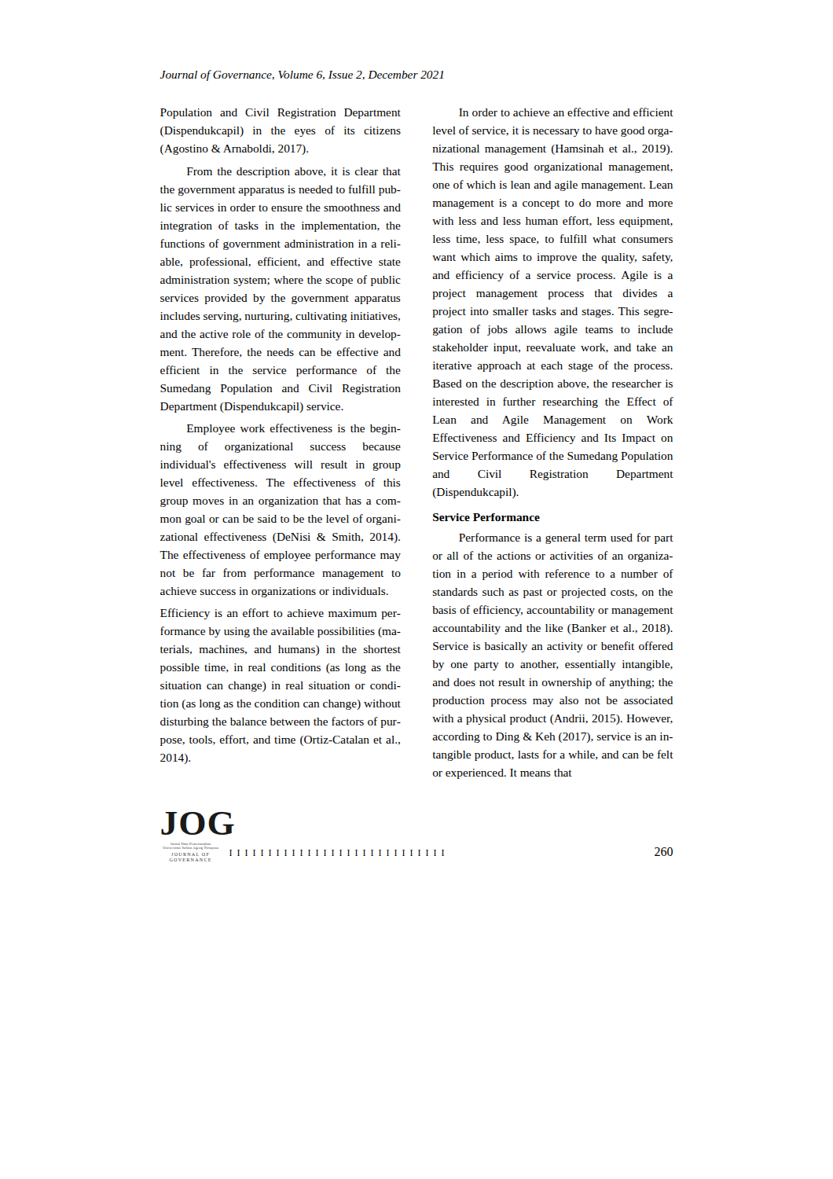Journal of Governance, Volume 6, Issue 2, December 2021
Population and Civil Registration Department (Dispendukcapil) in the eyes of its citizens (Agostino & Arnaboldi, 2017).
From the description above, it is clear that the government apparatus is needed to fulfill public services in order to ensure the smoothness and integration of tasks in the implementation, the functions of government administration in a reliable, professional, efficient, and effective state administration system; where the scope of public services provided by the government apparatus includes serving, nurturing, cultivating initiatives, and the active role of the community in development. Therefore, the needs can be effective and efficient in the service performance of the Sumedang Population and Civil Registration Department (Dispendukcapil) service.
Employee work effectiveness is the beginning of organizational success because individual's effectiveness will result in group level effectiveness. The effectiveness of this group moves in an organization that has a common goal or can be said to be the level of organizational effectiveness (DeNisi & Smith, 2014). The effectiveness of employee performance may not be far from performance management to achieve success in organizations or individuals.
Efficiency is an effort to achieve maximum performance by using the available possibilities (materials, machines, and humans) in the shortest possible time, in real conditions (as long as the situation can change) in real situation or condition (as long as the condition can change) without disturbing the balance between the factors of purpose, tools, effort, and time (Ortiz-Catalan et al., 2014).
In order to achieve an effective and efficient level of service, it is necessary to have good organizational management (Hamsinah et al., 2019). This requires good organizational management, one of which is lean and agile management. Lean management is a concept to do more and more with less and less human effort, less equipment, less time, less space, to fulfill what consumers want which aims to improve the quality, safety, and efficiency of a service process. Agile is a project management process that divides a project into smaller tasks and stages. This segregation of jobs allows agile teams to include stakeholder input, reevaluate work, and take an iterative approach at each stage of the process. Based on the description above, the researcher is interested in further researching the Effect of Lean and Agile Management on Work Effectiveness and Efficiency and Its Impact on Service Performance of the Sumedang Population and Civil Registration Department (Dispendukcapil).
Service Performance
Performance is a general term used for part or all of the actions or activities of an organization in a period with reference to a number of standards such as past or projected costs, on the basis of efficiency, accountability or management accountability and the like (Banker et al., 2018). Service is basically an activity or benefit offered by one party to another, essentially intangible, and does not result in ownership of anything; the production process may also not be associated with a physical product (Andrii, 2015). However, according to Ding & Keh (2017), service is an intangible product, lasts for a while, and can be felt or experienced. It means that
JOG
Jurnal Ilmu Pemerintahan
Universitas Sultan Ageng Tirtayasa
JOURNAL OF GOVERNANCE
I I I I I I I I I I I I I I I I I I I I I I I I I I I I
260